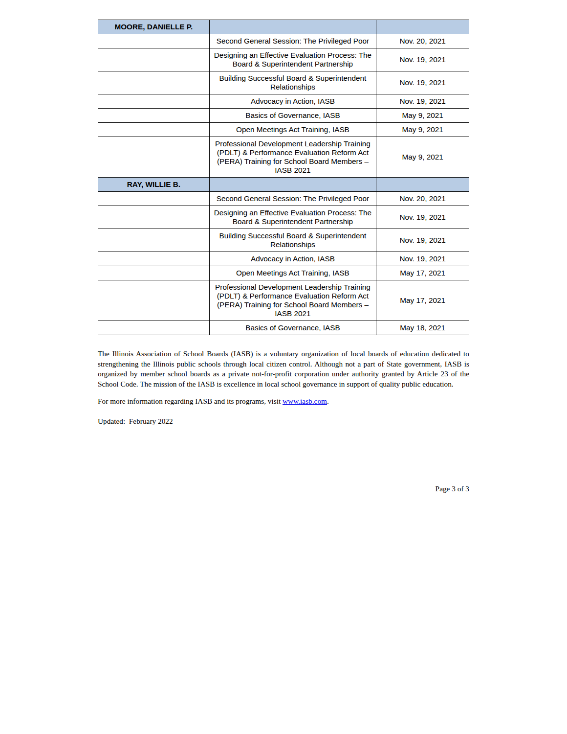| MOORE, DANIELLE P. | | |
| | Second General Session: The Privileged Poor | Nov. 20, 2021 |
| | Designing an Effective Evaluation Process: The Board & Superintendent Partnership | Nov. 19, 2021 |
| | Building Successful Board & Superintendent Relationships | Nov. 19, 2021 |
| | Advocacy in Action, IASB | Nov. 19, 2021 |
| | Basics of Governance, IASB | May 9, 2021 |
| | Open Meetings Act Training, IASB | May 9, 2021 |
| | Professional Development Leadership Training (PDLT) & Performance Evaluation Reform Act (PERA) Training for School Board Members – IASB 2021 | May 9, 2021 |
| RAY, WILLIE B. | | |
| | Second General Session: The Privileged Poor | Nov. 20, 2021 |
| | Designing an Effective Evaluation Process: The Board & Superintendent Partnership | Nov. 19, 2021 |
| | Building Successful Board & Superintendent Relationships | Nov. 19, 2021 |
| | Advocacy in Action, IASB | Nov. 19, 2021 |
| | Open Meetings Act Training, IASB | May 17, 2021 |
| | Professional Development Leadership Training (PDLT) & Performance Evaluation Reform Act (PERA) Training for School Board Members – IASB 2021 | May 17, 2021 |
| | Basics of Governance, IASB | May 18, 2021 |
The Illinois Association of School Boards (IASB) is a voluntary organization of local boards of education dedicated to strengthening the Illinois public schools through local citizen control. Although not a part of State government, IASB is organized by member school boards as a private not-for-profit corporation under authority granted by Article 23 of the School Code. The mission of the IASB is excellence in local school governance in support of quality public education.
For more information regarding IASB and its programs, visit www.iasb.com.
Updated: February 2022
Page 3 of 3